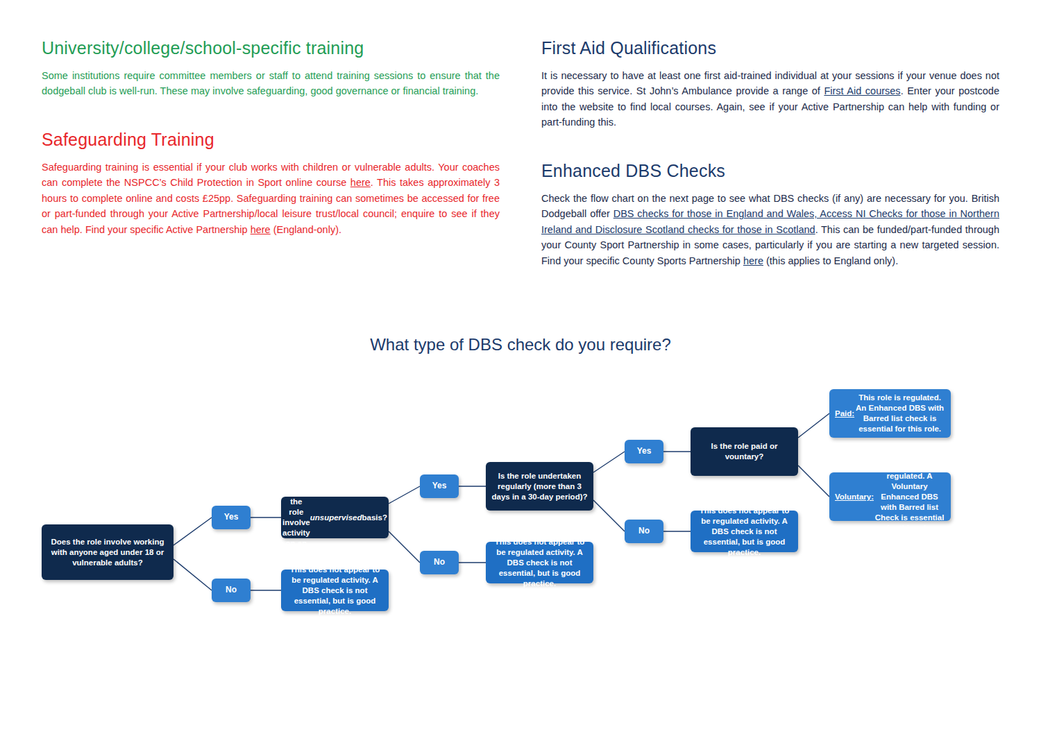University/college/school-specific training
Some institutions require committee members or staff to attend training sessions to ensure that the dodgeball club is well-run. These may involve safeguarding, good governance or financial training.
Safeguarding Training
Safeguarding training is essential if your club works with children or vulnerable adults. Your coaches can complete the NSPCC’s Child Protection in Sport online course here. This takes approximately 3 hours to complete online and costs £25pp. Safeguarding training can sometimes be accessed for free or part-funded through your Active Partnership/local leisure trust/local council; enquire to see if they can help. Find your specific Active Partnership here (England-only).
First Aid Qualifications
It is necessary to have at least one first aid-trained individual at your sessions if your venue does not provide this service. St John’s Ambulance provide a range of First Aid courses. Enter your postcode into the website to find local courses. Again, see if your Active Partnership can help with funding or part-funding this.
Enhanced DBS Checks
Check the flow chart on the next page to see what DBS checks (if any) are necessary for you. British Dodgeball offer DBS checks for those in England and Wales, Access NI Checks for those in Northern Ireland and Disclosure Scotland checks for those in Scotland. This can be funded/part-funded through your County Sport Partnership in some cases, particularly if you are starting a new targeted session. Find your specific County Sports Partnership here (this applies to England only).
What type of DBS check do you require?
Does the role involve working with anyone aged under 18 or vulnerable adults?
Yes
No
Does the role involve activity on an unsupervised basis?
This does not appear to be regulated activity. A DBS check is not essential, but is good practice.
Yes
No
Is the role undertaken regularly (more than 3 days in a 30-day period)?
This does not appear to be regulated activity. A DBS check is not essential, but is good practice.
Yes
No
Is the role paid or vountary?
This does not appear to be regulated activity. A DBS check is not essential, but is good practice.
Paid: This role is regulated. An Enhanced DBS with Barred list check is essential for this role.
Voluntary: This role is regulated. A Voluntary Enhanced DBS with Barred list Check is essential for this role.